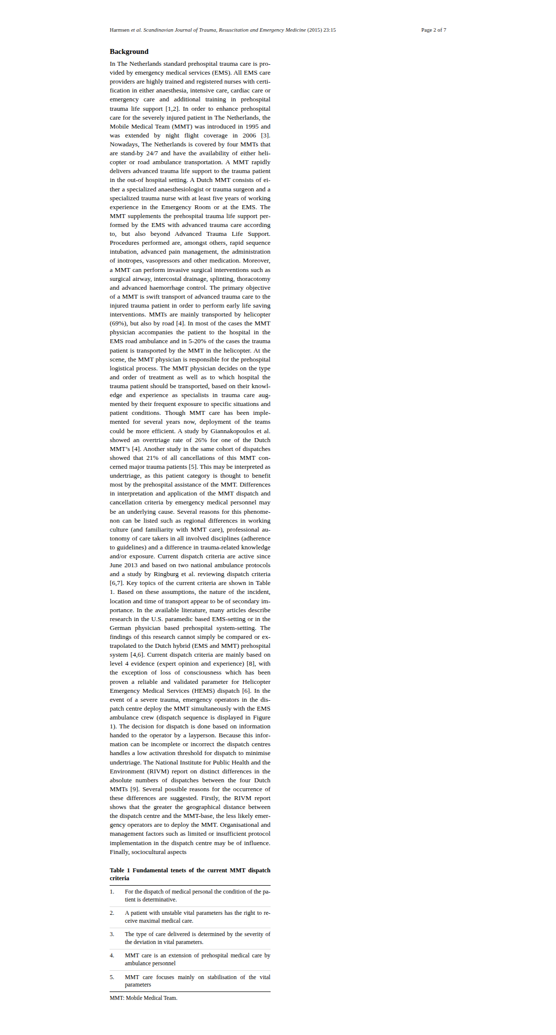Harmsen et al. Scandinavian Journal of Trauma, Resuscitation and Emergency Medicine (2015) 23:15
Page 2 of 7
Background
In The Netherlands standard prehospital trauma care is provided by emergency medical services (EMS). All EMS care providers are highly trained and registered nurses with certification in either anaesthesia, intensive care, cardiac care or emergency care and additional training in prehospital trauma life support [1,2]. In order to enhance prehospital care for the severely injured patient in The Netherlands, the Mobile Medical Team (MMT) was introduced in 1995 and was extended by night flight coverage in 2006 [3]. Nowadays, The Netherlands is covered by four MMTs that are stand-by 24/7 and have the availability of either helicopter or road ambulance transportation. A MMT rapidly delivers advanced trauma life support to the trauma patient in the out-of hospital setting. A Dutch MMT consists of either a specialized anaesthesiologist or trauma surgeon and a specialized trauma nurse with at least five years of working experience in the Emergency Room or at the EMS. The MMT supplements the prehospital trauma life support performed by the EMS with advanced trauma care according to, but also beyond Advanced Trauma Life Support. Procedures performed are, amongst others, rapid sequence intubation, advanced pain management, the administration of inotropes, vasopressors and other medication. Moreover, a MMT can perform invasive surgical interventions such as surgical airway, intercostal drainage, splinting, thoracotomy and advanced haemorrhage control. The primary objective of a MMT is swift transport of advanced trauma care to the injured trauma patient in order to perform early life saving interventions. MMTs are mainly transported by helicopter (69%), but also by road [4]. In most of the cases the MMT physician accompanies the patient to the hospital in the EMS road ambulance and in 5-20% of the cases the trauma patient is transported by the MMT in the helicopter. At the scene, the MMT physician is responsible for the prehospital logistical process. The MMT physician decides on the type and order of treatment as well as to which hospital the trauma patient should be transported, based on their knowledge and experience as specialists in trauma care augmented by their frequent exposure to specific situations and patient conditions. Though MMT care has been implemented for several years now, deployment of the teams could be more efficient. A study by Giannakopoulos et al. showed an overtriage rate of 26% for one of the Dutch MMT’s [4]. Another study in the same cohort of dispatches showed that 21% of all cancellations of this MMT concerned major trauma patients [5]. This may be interpreted as undertriage, as this patient category is thought to benefit most by the prehospital assistance of the MMT. Differences in interpretation and application of the MMT dispatch and cancellation criteria by emergency medical personnel may be an underlying cause. Several reasons for this phenomenon can be listed such as regional differences in working culture (and familiarity with MMT care), professional autonomy of care takers in all involved disciplines (adherence to guidelines) and a difference in trauma-related knowledge and/or exposure. Current dispatch criteria are active since June 2013 and based on two national ambulance protocols and a study by Ringburg et al. reviewing dispatch criteria [6,7]. Key topics of the current criteria are shown in Table 1. Based on these assumptions, the nature of the incident, location and time of transport appear to be of secondary importance. In the available literature, many articles describe research in the U.S. paramedic based EMS-setting or in the German physician based prehospital system-setting. The findings of this research cannot simply be compared or extrapolated to the Dutch hybrid (EMS and MMT) prehospital system [4,6]. Current dispatch criteria are mainly based on level 4 evidence (expert opinion and experience) [8], with the exception of loss of consciousness which has been proven a reliable and validated parameter for Helicopter Emergency Medical Services (HEMS) dispatch [6]. In the event of a severe trauma, emergency operators in the dispatch centre deploy the MMT simultaneously with the EMS ambulance crew (dispatch sequence is displayed in Figure 1). The decision for dispatch is done based on information handed to the operator by a layperson. Because this information can be incomplete or incorrect the dispatch centres handles a low activation threshold for dispatch to minimise undertriage. The National Institute for Public Health and the Environment (RIVM) report on distinct differences in the absolute numbers of dispatches between the four Dutch MMTs [9]. Several possible reasons for the occurrence of these differences are suggested. Firstly, the RIVM report shows that the greater the geographical distance between the dispatch centre and the MMT-base, the less likely emergency operators are to deploy the MMT. Organisational and management factors such as limited or insufficient protocol implementation in the dispatch centre may be of influence. Finally, sociocultural aspects
Table 1 Fundamental tenets of the current MMT dispatch criteria
| 1. | For the dispatch of medical personal the condition of the patient is determinative. |
| 2. | A patient with unstable vital parameters has the right to receive maximal medical care. |
| 3. | The type of care delivered is determined by the severity of the deviation in vital parameters. |
| 4. | MMT care is an extension of prehospital medical care by ambulance personnel |
| 5. | MMT care focuses mainly on stabilisation of the vital parameters |
MMT: Mobile Medical Team.